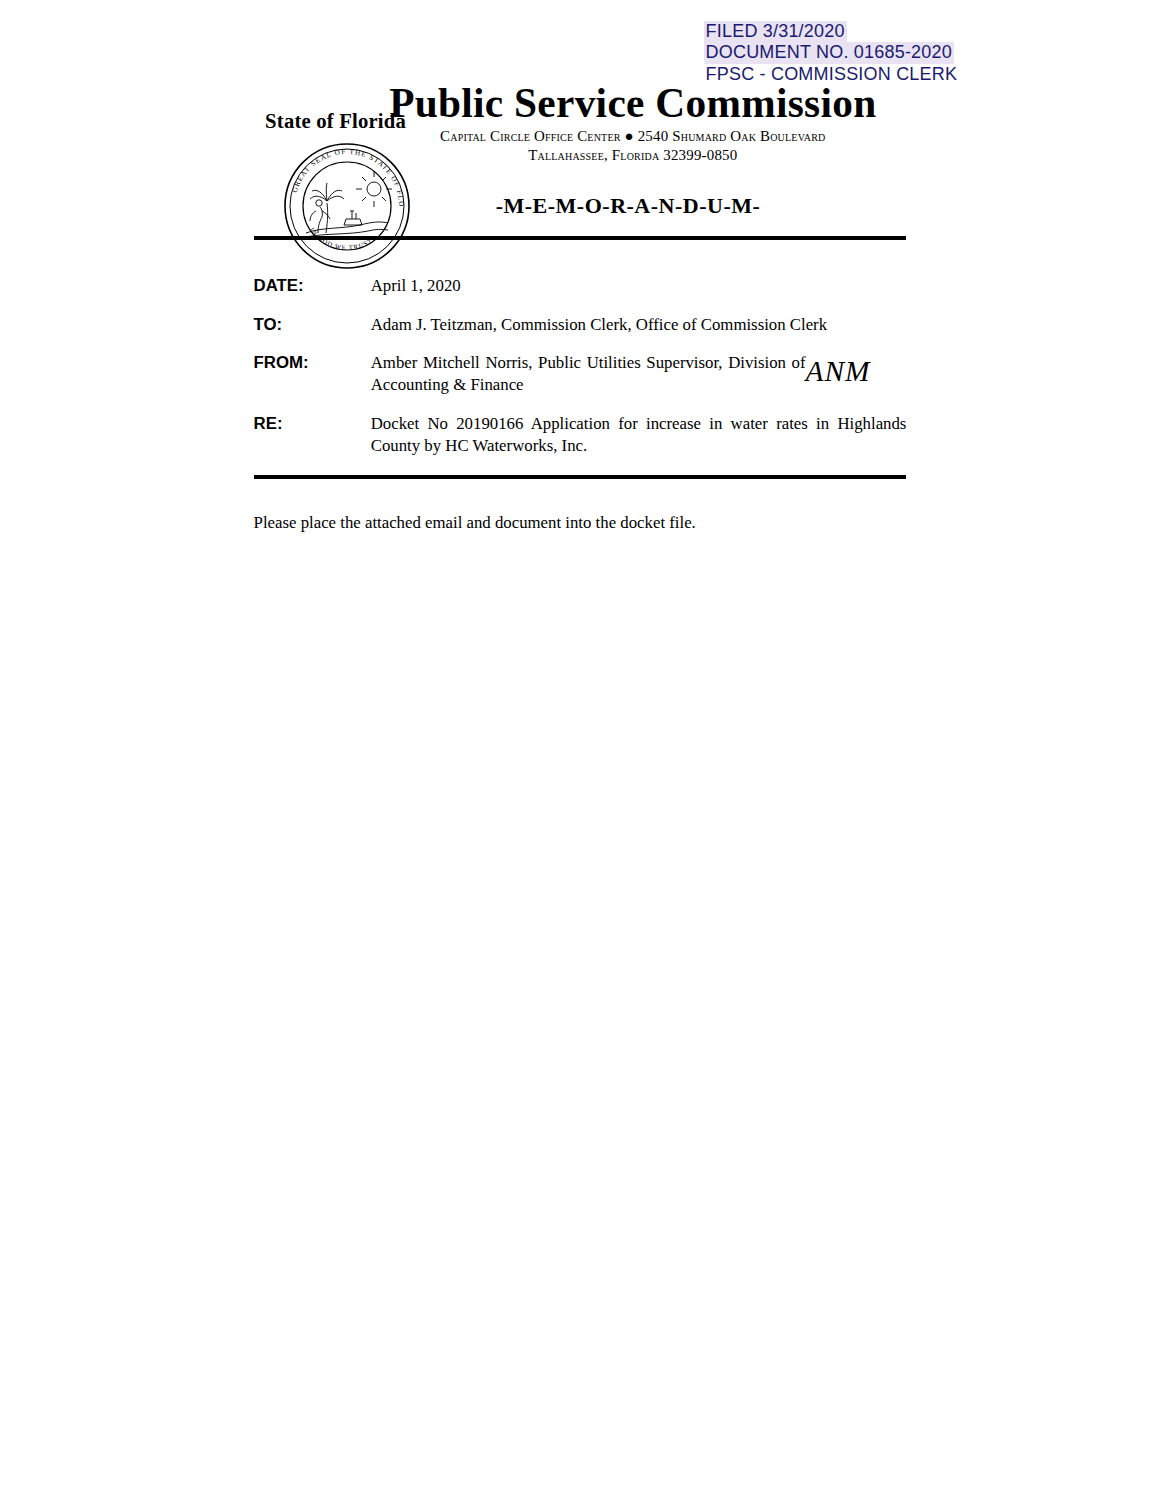FILED 3/31/2020
DOCUMENT NO. 01685-2020
FPSC - COMMISSION CLERK
State of Florida
GREAT SEAL OF THE STATE OF FLORIDA IN GOD WE TRUST
Public Service Commission
Capital Circle Office Center ● 2540 Shumard Oak Boulevard
Tallahassee, Florida 32399-0850
-M-E-M-O-R-A-N-D-U-M-
| DATE: | April 1, 2020 |
| TO: | Adam J. Teitzman, Commission Clerk, Office of Commission Clerk |
| FROM: | Amber Mitchell Norris, Public Utilities Supervisor, Division of Accounting & Finance | ANM |
| RE: | Docket No 20190166 Application for increase in water rates in Highlands County by HC Waterworks, Inc. |
Please place the attached email and document into the docket file.